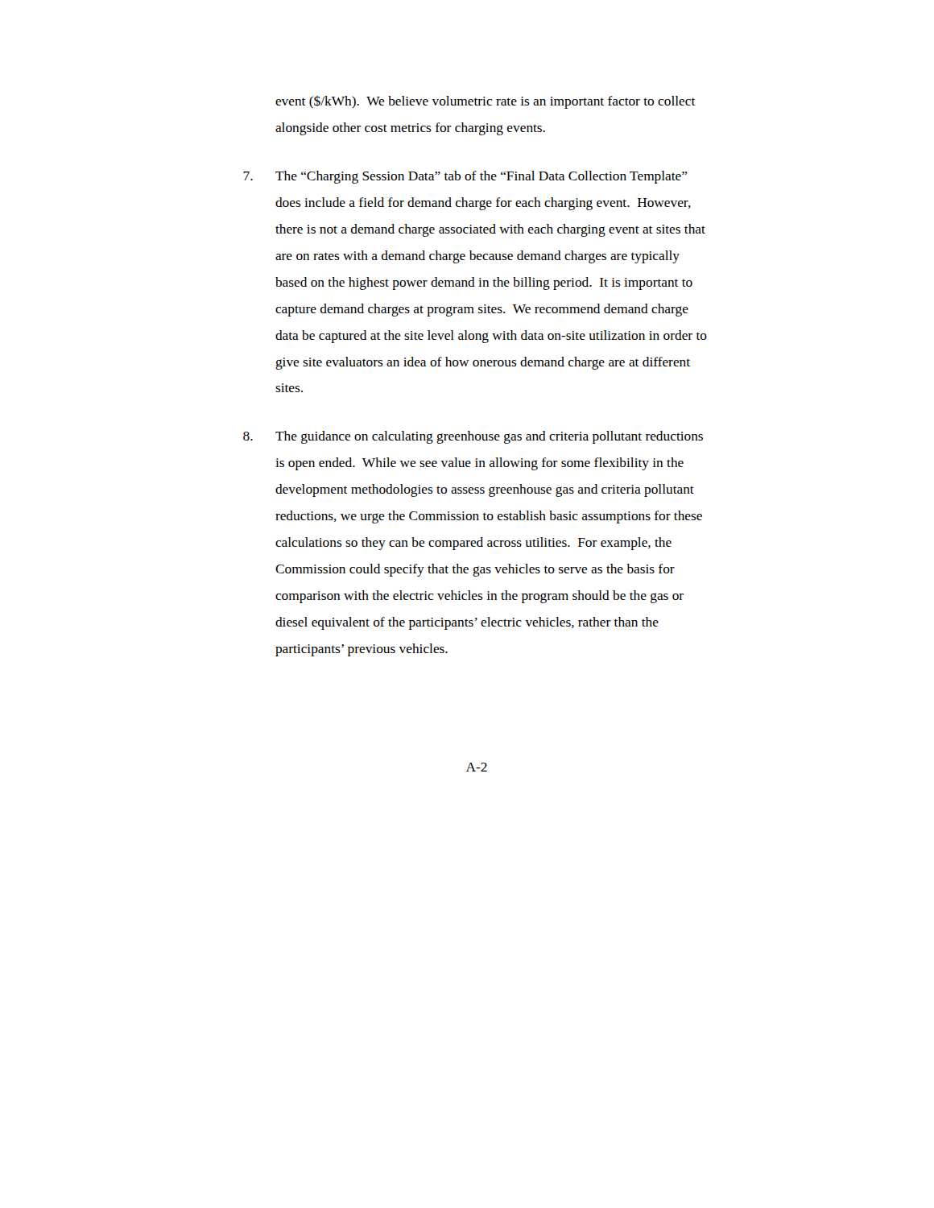event ($/kWh). We believe volumetric rate is an important factor to collect alongside other cost metrics for charging events.
7. The “Charging Session Data” tab of the “Final Data Collection Template” does include a field for demand charge for each charging event. However, there is not a demand charge associated with each charging event at sites that are on rates with a demand charge because demand charges are typically based on the highest power demand in the billing period. It is important to capture demand charges at program sites. We recommend demand charge data be captured at the site level along with data on-site utilization in order to give site evaluators an idea of how onerous demand charge are at different sites.
8. The guidance on calculating greenhouse gas and criteria pollutant reductions is open ended. While we see value in allowing for some flexibility in the development methodologies to assess greenhouse gas and criteria pollutant reductions, we urge the Commission to establish basic assumptions for these calculations so they can be compared across utilities. For example, the Commission could specify that the gas vehicles to serve as the basis for comparison with the electric vehicles in the program should be the gas or diesel equivalent of the participants’ electric vehicles, rather than the participants’ previous vehicles.
A-2